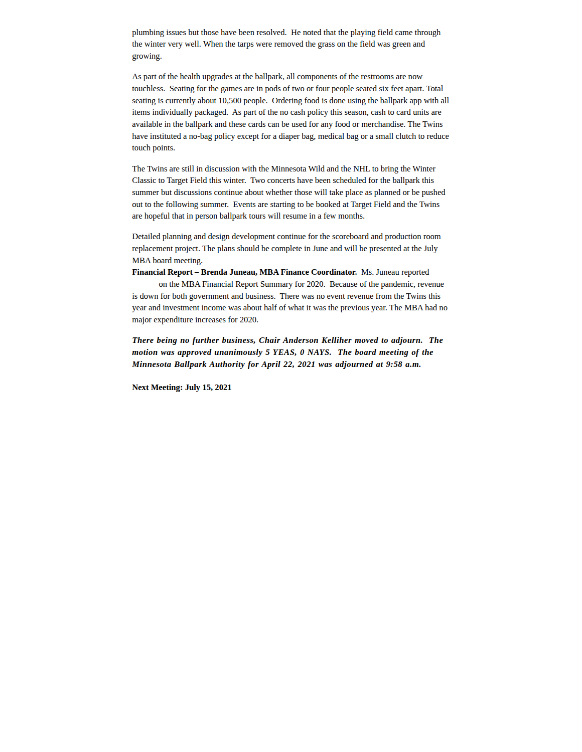plumbing issues but those have been resolved. He noted that the playing field came through the winter very well. When the tarps were removed the grass on the field was green and growing.
As part of the health upgrades at the ballpark, all components of the restrooms are now touchless. Seating for the games are in pods of two or four people seated six feet apart. Total seating is currently about 10,500 people. Ordering food is done using the ballpark app with all items individually packaged. As part of the no cash policy this season, cash to card units are available in the ballpark and these cards can be used for any food or merchandise. The Twins have instituted a no-bag policy except for a diaper bag, medical bag or a small clutch to reduce touch points.
The Twins are still in discussion with the Minnesota Wild and the NHL to bring the Winter Classic to Target Field this winter. Two concerts have been scheduled for the ballpark this summer but discussions continue about whether those will take place as planned or be pushed out to the following summer. Events are starting to be booked at Target Field and the Twins are hopeful that in person ballpark tours will resume in a few months.
Detailed planning and design development continue for the scoreboard and production room replacement project. The plans should be complete in June and will be presented at the July MBA board meeting.
Financial Report – Brenda Juneau, MBA Finance Coordinator. Ms. Juneau reported on the MBA Financial Report Summary for 2020. Because of the pandemic, revenue is down for both government and business. There was no event revenue from the Twins this year and investment income was about half of what it was the previous year. The MBA had no major expenditure increases for 2020.
There being no further business, Chair Anderson Kelliher moved to adjourn. The motion was approved unanimously 5 YEAS, 0 NAYS. The board meeting of the Minnesota Ballpark Authority for April 22, 2021 was adjourned at 9:58 a.m.
Next Meeting: July 15, 2021